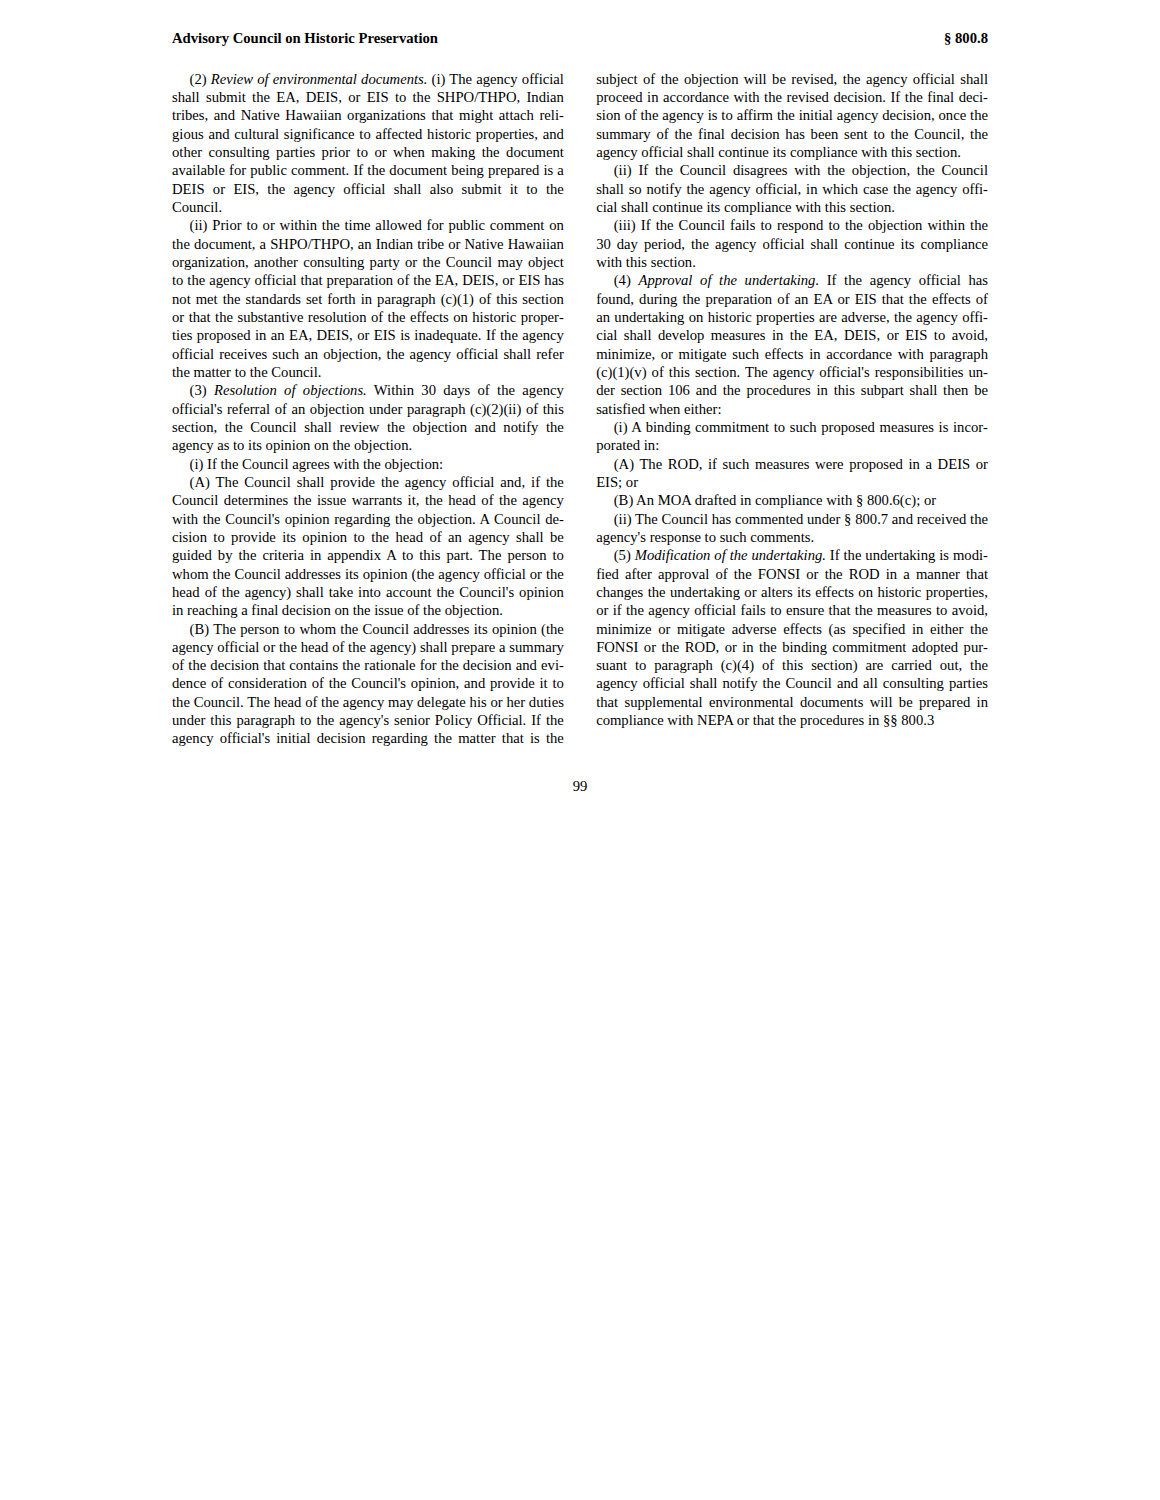Advisory Council on Historic Preservation § 800.8
(2) Review of environmental documents. (i) The agency official shall submit the EA, DEIS, or EIS to the SHPO/THPO, Indian tribes, and Native Hawaiian organizations that might attach religious and cultural significance to affected historic properties, and other consulting parties prior to or when making the document available for public comment. If the document being prepared is a DEIS or EIS, the agency official shall also submit it to the Council.
(ii) Prior to or within the time allowed for public comment on the document, a SHPO/THPO, an Indian tribe or Native Hawaiian organization, another consulting party or the Council may object to the agency official that preparation of the EA, DEIS, or EIS has not met the standards set forth in paragraph (c)(1) of this section or that the substantive resolution of the effects on historic properties proposed in an EA, DEIS, or EIS is inadequate. If the agency official receives such an objection, the agency official shall refer the matter to the Council.
(3) Resolution of objections. Within 30 days of the agency official's referral of an objection under paragraph (c)(2)(ii) of this section, the Council shall review the objection and notify the agency as to its opinion on the objection.
(i) If the Council agrees with the objection:
(A) The Council shall provide the agency official and, if the Council determines the issue warrants it, the head of the agency with the Council's opinion regarding the objection. A Council decision to provide its opinion to the head of an agency shall be guided by the criteria in appendix A to this part. The person to whom the Council addresses its opinion (the agency official or the head of the agency) shall take into account the Council's opinion in reaching a final decision on the issue of the objection.
(B) The person to whom the Council addresses its opinion (the agency official or the head of the agency) shall prepare a summary of the decision that contains the rationale for the decision and evidence of consideration of the Council's opinion, and provide it to the Council. The head of the agency may delegate his or her duties under this paragraph to the agency's senior Policy Official. If the agency official's initial decision regarding the matter that is the subject of the objection will be revised, the agency official shall proceed in accordance with the revised decision. If the final decision of the agency is to affirm the initial agency decision, once the summary of the final decision has been sent to the Council, the agency official shall continue its compliance with this section.
(ii) If the Council disagrees with the objection, the Council shall so notify the agency official, in which case the agency official shall continue its compliance with this section.
(iii) If the Council fails to respond to the objection within the 30 day period, the agency official shall continue its compliance with this section.
(4) Approval of the undertaking. If the agency official has found, during the preparation of an EA or EIS that the effects of an undertaking on historic properties are adverse, the agency official shall develop measures in the EA, DEIS, or EIS to avoid, minimize, or mitigate such effects in accordance with paragraph (c)(1)(v) of this section. The agency official's responsibilities under section 106 and the procedures in this subpart shall then be satisfied when either:
(i) A binding commitment to such proposed measures is incorporated in:
(A) The ROD, if such measures were proposed in a DEIS or EIS; or
(B) An MOA drafted in compliance with § 800.6(c); or
(ii) The Council has commented under § 800.7 and received the agency's response to such comments.
(5) Modification of the undertaking. If the undertaking is modified after approval of the FONSI or the ROD in a manner that changes the undertaking or alters its effects on historic properties, or if the agency official fails to ensure that the measures to avoid, minimize or mitigate adverse effects (as specified in either the FONSI or the ROD, or in the binding commitment adopted pursuant to paragraph (c)(4) of this section) are carried out, the agency official shall notify the Council and all consulting parties that supplemental environmental documents will be prepared in compliance with NEPA or that the procedures in §§ 800.3
99